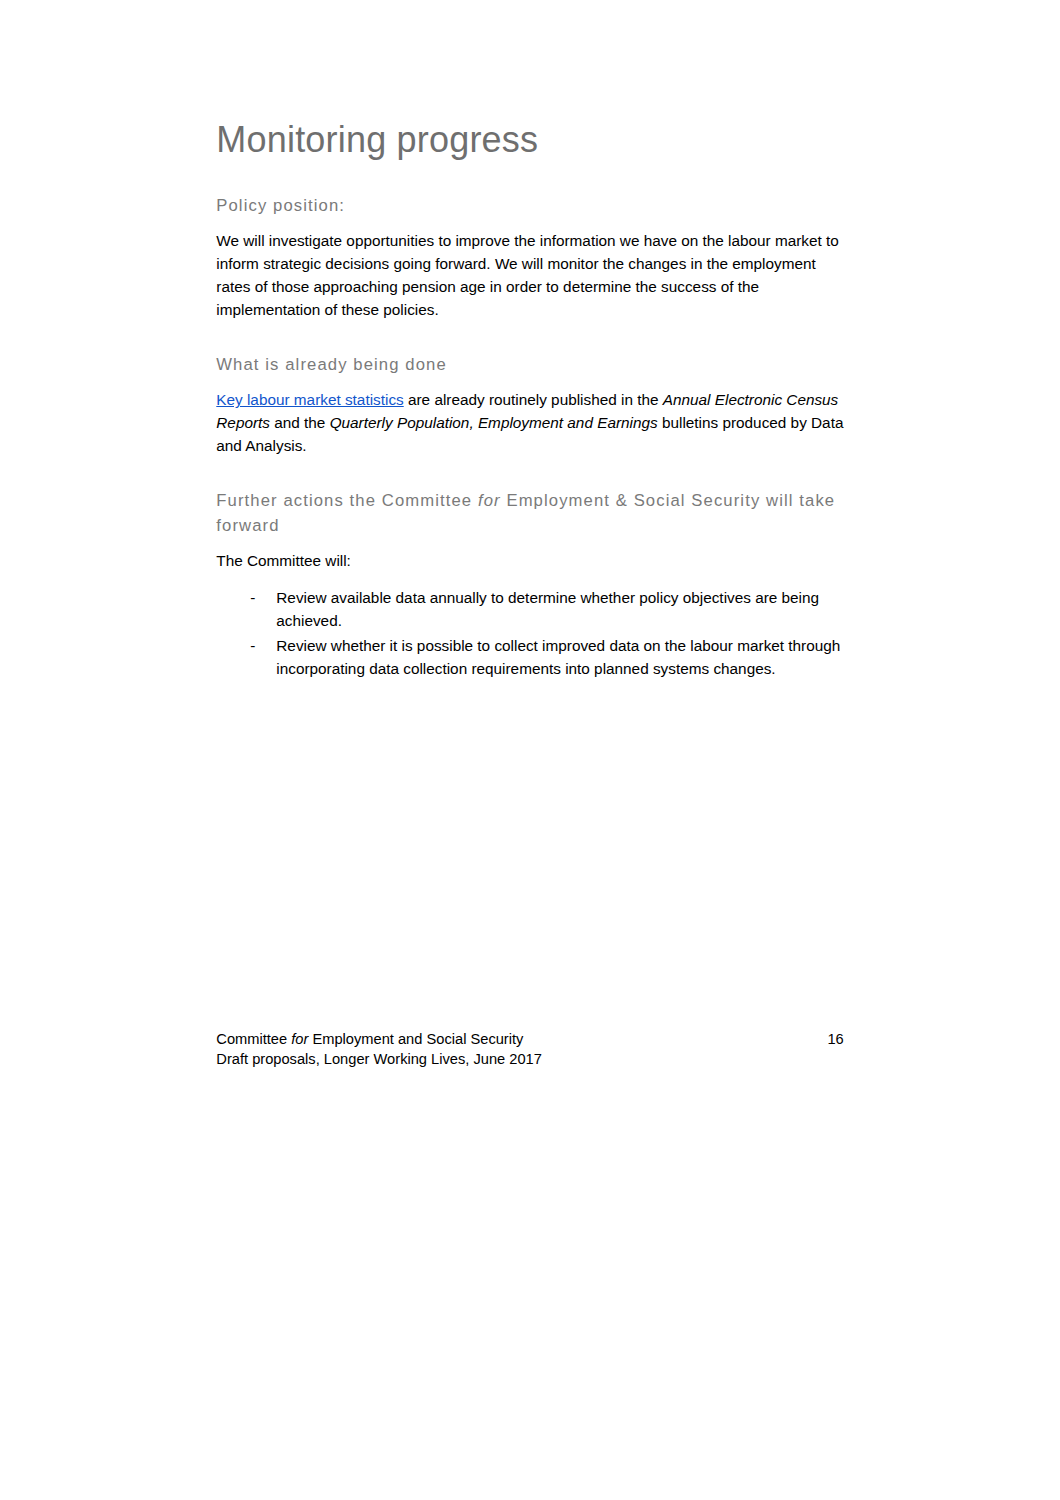Monitoring progress
Policy position:
We will investigate opportunities to improve the information we have on the labour market to inform strategic decisions going forward. We will monitor the changes in the employment rates of those approaching pension age in order to determine the success of the implementation of these policies.
What is already being done
Key labour market statistics are already routinely published in the Annual Electronic Census Reports and the Quarterly Population, Employment and Earnings bulletins produced by Data and Analysis.
Further actions the Committee for Employment & Social Security will take forward
The Committee will:
Review available data annually to determine whether policy objectives are being achieved.
Review whether it is possible to collect improved data on the labour market through incorporating data collection requirements into planned systems changes.
Committee for Employment and Social Security
Draft proposals, Longer Working Lives, June 2017
16